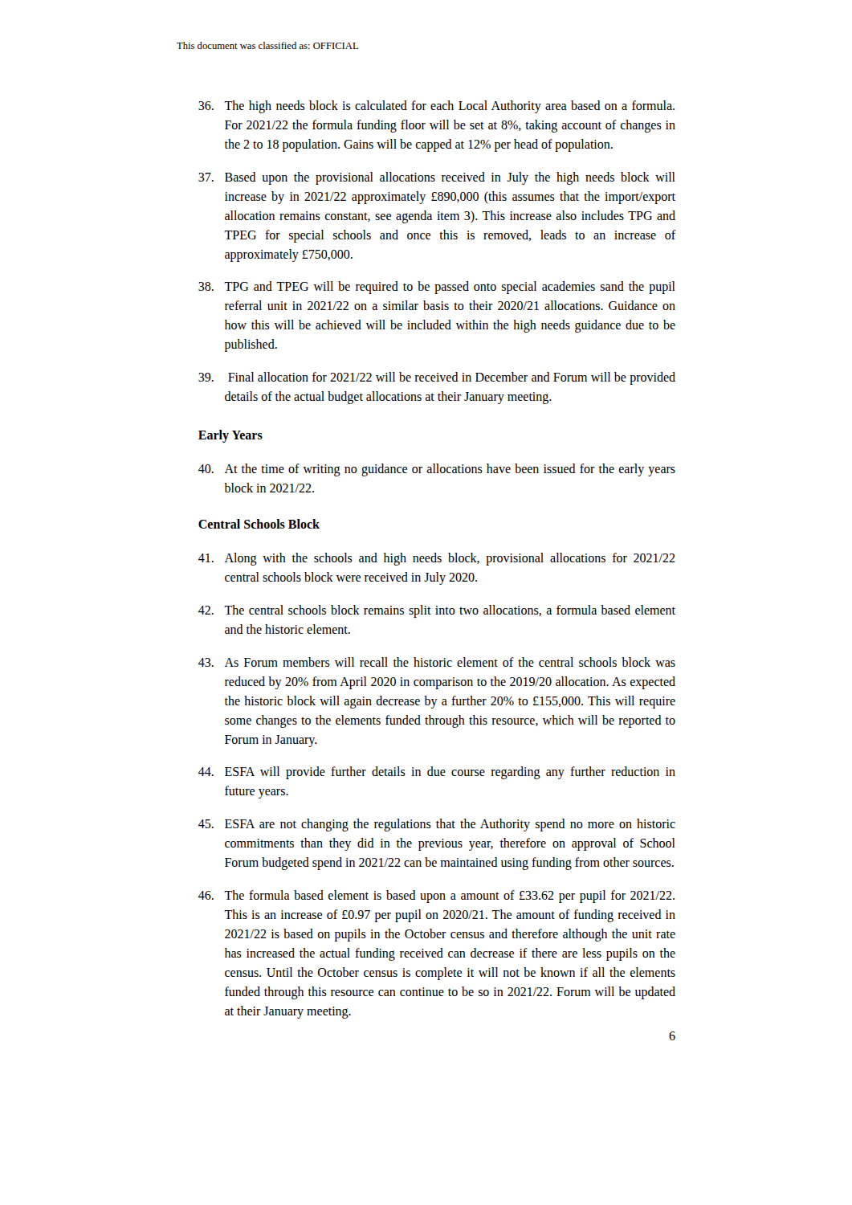This document was classified as: OFFICIAL
36. The high needs block is calculated for each Local Authority area based on a formula. For 2021/22 the formula funding floor will be set at 8%, taking account of changes in the 2 to 18 population. Gains will be capped at 12% per head of population.
37. Based upon the provisional allocations received in July the high needs block will increase by in 2021/22 approximately £890,000 (this assumes that the import/export allocation remains constant, see agenda item 3). This increase also includes TPG and TPEG for special schools and once this is removed, leads to an increase of approximately £750,000.
38. TPG and TPEG will be required to be passed onto special academies sand the pupil referral unit in 2021/22 on a similar basis to their 2020/21 allocations. Guidance on how this will be achieved will be included within the high needs guidance due to be published.
39. Final allocation for 2021/22 will be received in December and Forum will be provided details of the actual budget allocations at their January meeting.
Early Years
40. At the time of writing no guidance or allocations have been issued for the early years block in 2021/22.
Central Schools Block
41. Along with the schools and high needs block, provisional allocations for 2021/22 central schools block were received in July 2020.
42. The central schools block remains split into two allocations, a formula based element and the historic element.
43. As Forum members will recall the historic element of the central schools block was reduced by 20% from April 2020 in comparison to the 2019/20 allocation. As expected the historic block will again decrease by a further 20% to £155,000. This will require some changes to the elements funded through this resource, which will be reported to Forum in January.
44. ESFA will provide further details in due course regarding any further reduction in future years.
45. ESFA are not changing the regulations that the Authority spend no more on historic commitments than they did in the previous year, therefore on approval of School Forum budgeted spend in 2021/22 can be maintained using funding from other sources.
46. The formula based element is based upon a amount of £33.62 per pupil for 2021/22. This is an increase of £0.97 per pupil on 2020/21. The amount of funding received in 2021/22 is based on pupils in the October census and therefore although the unit rate has increased the actual funding received can decrease if there are less pupils on the census. Until the October census is complete it will not be known if all the elements funded through this resource can continue to be so in 2021/22. Forum will be updated at their January meeting.
6